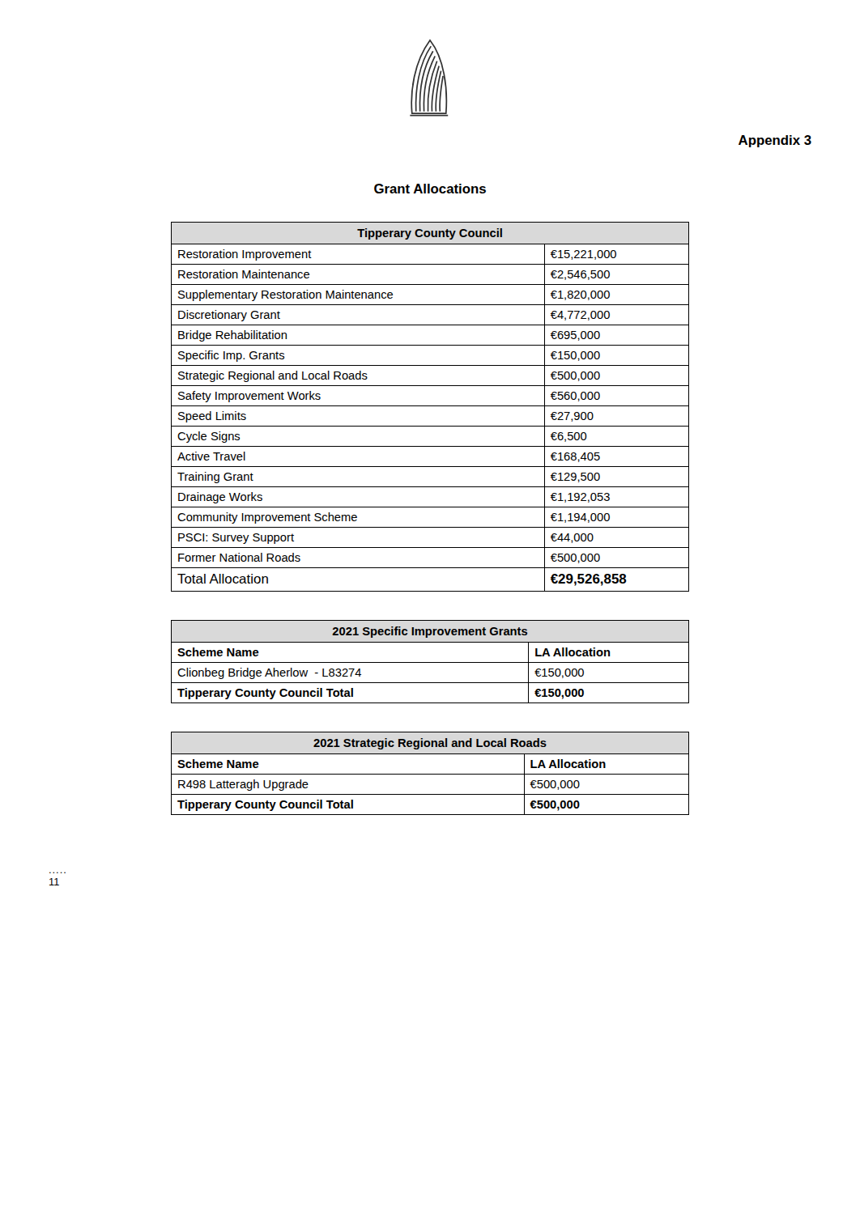Appendix 3
Grant Allocations
Tipperary County Council
| Restoration Improvement | €15,221,000 |
| Restoration Maintenance | €2,546,500 |
| Supplementary Restoration Maintenance | €1,820,000 |
| Discretionary Grant | €4,772,000 |
| Bridge Rehabilitation | €695,000 |
| Specific Imp. Grants | €150,000 |
| Strategic Regional and Local Roads | €500,000 |
| Safety Improvement Works | €560,000 |
| Speed Limits | €27,900 |
| Cycle Signs | €6,500 |
| Active Travel | €168,405 |
| Training Grant | €129,500 |
| Drainage Works | €1,192,053 |
| Community Improvement Scheme | €1,194,000 |
| PSCI: Survey Support | €44,000 |
| Former National Roads | €500,000 |
| Total Allocation | €29,526,858 |
2021 Specific Improvement Grants
| Scheme Name | LA Allocation |
| --- | --- |
| Clionbeg Bridge Aherlow - L83274 | €150,000 |
| Tipperary County Council Total | €150,000 |
2021 Strategic Regional and Local Roads
| Scheme Name | LA Allocation |
| --- | --- |
| R498 Latteragh Upgrade | €500,000 |
| Tipperary County Council Total | €500,000 |
.....
11